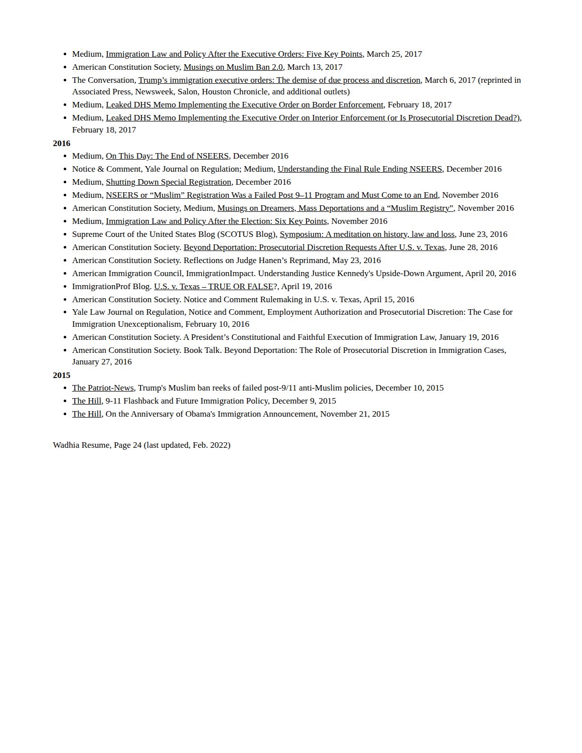Medium, Immigration Law and Policy After the Executive Orders: Five Key Points, March 25, 2017
American Constitution Society, Musings on Muslim Ban 2.0, March 13, 2017
The Conversation, Trump’s immigration executive orders: The demise of due process and discretion, March 6, 2017 (reprinted in Associated Press, Newsweek, Salon, Houston Chronicle, and additional outlets)
Medium, Leaked DHS Memo Implementing the Executive Order on Border Enforcement, February 18, 2017
Medium, Leaked DHS Memo Implementing the Executive Order on Interior Enforcement (or Is Prosecutorial Discretion Dead?), February 18, 2017
2016
Medium, On This Day: The End of NSEERS, December 2016
Notice & Comment, Yale Journal on Regulation; Medium, Understanding the Final Rule Ending NSEERS, December 2016
Medium, Shutting Down Special Registration, December 2016
Medium, NSEERS or “Muslim” Registration Was a Failed Post 9–11 Program and Must Come to an End, November 2016
American Constitution Society, Medium, Musings on Dreamers, Mass Deportations and a “Muslim Registry”, November 2016
Medium, Immigration Law and Policy After the Election: Six Key Points, November 2016
Supreme Court of the United States Blog (SCOTUS Blog), Symposium: A meditation on history, law and loss, June 23, 2016
American Constitution Society. Beyond Deportation: Prosecutorial Discretion Requests After U.S. v. Texas, June 28, 2016
American Constitution Society. Reflections on Judge Hanen’s Reprimand, May 23, 2016
American Immigration Council, ImmigrationImpact. Understanding Justice Kennedy's Upside-Down Argument, April 20, 2016
ImmigrationProf Blog. U.S. v. Texas – TRUE OR FALSE?, April 19, 2016
American Constitution Society. Notice and Comment Rulemaking in U.S. v. Texas, April 15, 2016
Yale Law Journal on Regulation, Notice and Comment, Employment Authorization and Prosecutorial Discretion: The Case for Immigration Unexceptionalism, February 10, 2016
American Constitution Society. A President’s Constitutional and Faithful Execution of Immigration Law, January 19, 2016
American Constitution Society. Book Talk. Beyond Deportation: The Role of Prosecutorial Discretion in Immigration Cases, January 27, 2016
2015
The Patriot-News, Trump's Muslim ban reeks of failed post-9/11 anti-Muslim policies, December 10, 2015
The Hill, 9-11 Flashback and Future Immigration Policy, December 9, 2015
The Hill, On the Anniversary of Obama's Immigration Announcement, November 21, 2015
Wadhia Resume, Page 24 (last updated, Feb. 2022)